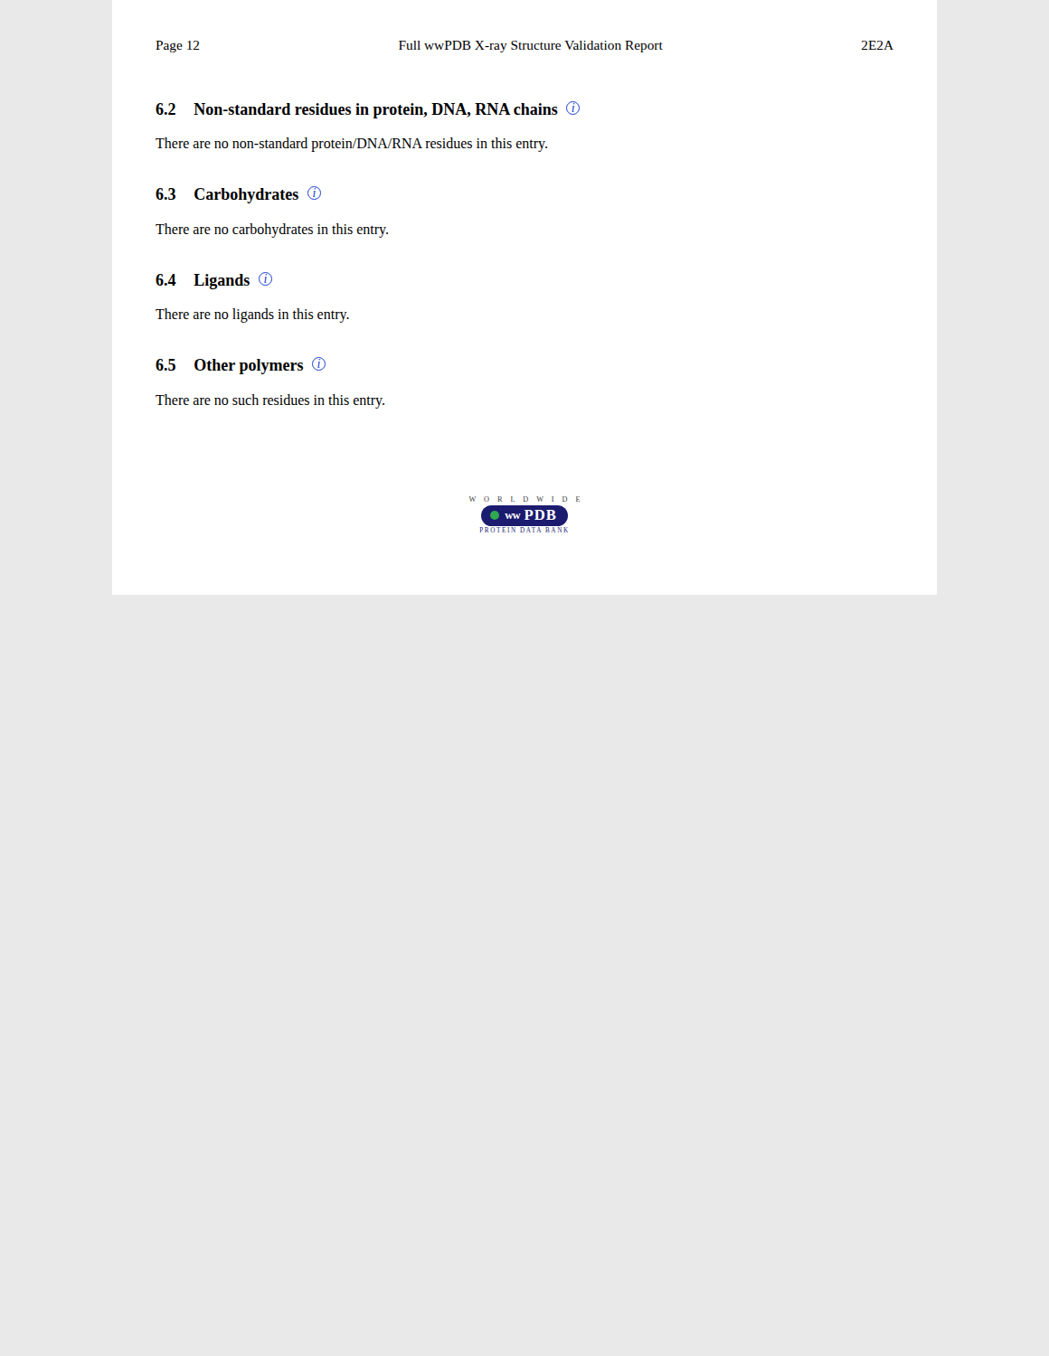Page 12
Full wwPDB X-ray Structure Validation Report
2E2A
6.2 Non-standard residues in protein, DNA, RNA chains i
There are no non-standard protein/DNA/RNA residues in this entry.
6.3 Carbohydrates i
There are no carbohydrates in this entry.
6.4 Ligands i
There are no ligands in this entry.
6.5 Other polymers i
There are no such residues in this entry.
W O R L D W I D E
ww PDB
PROTEIN DATA BANK